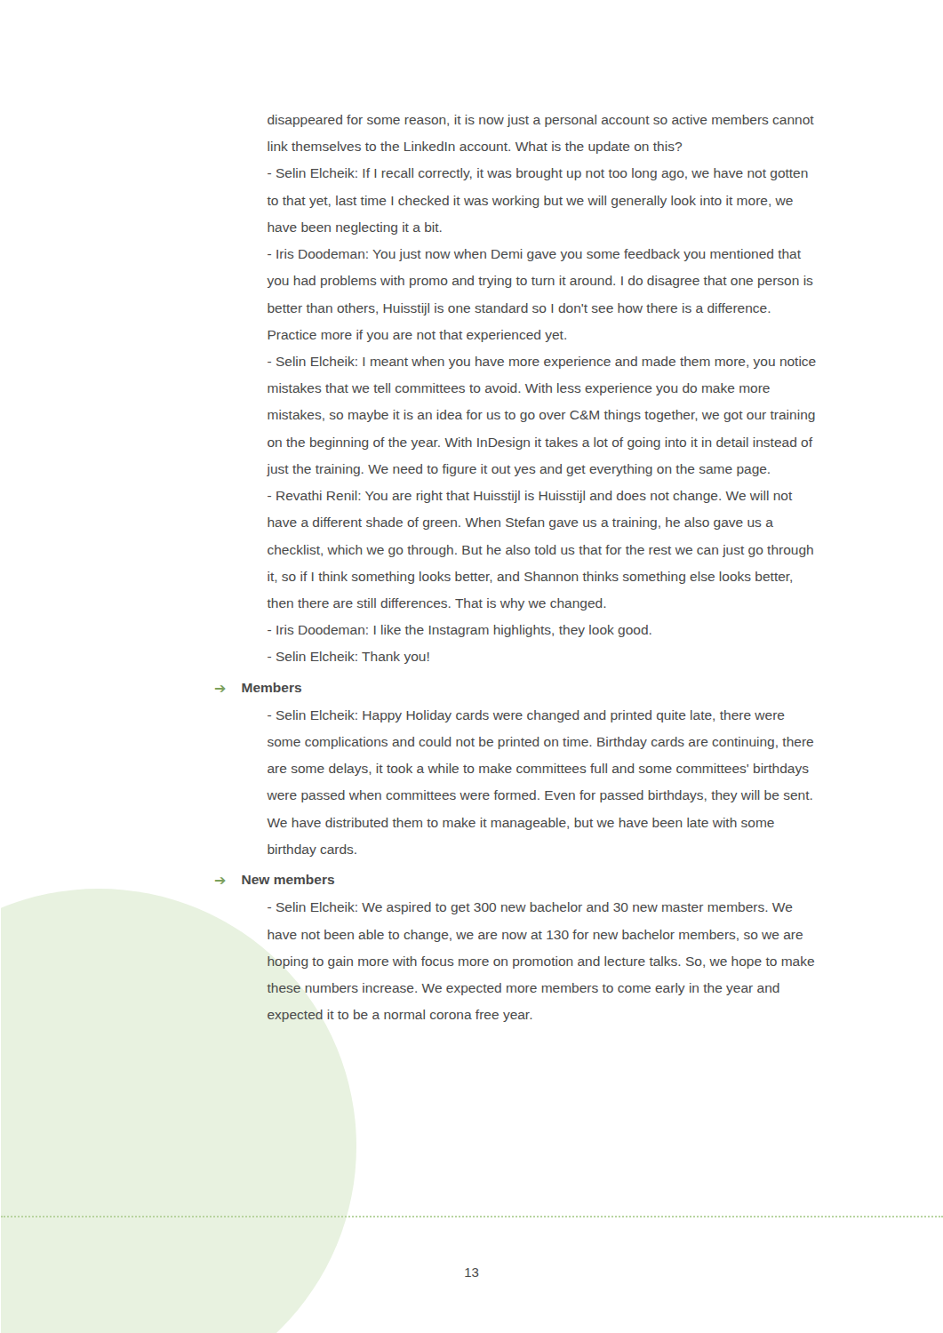disappeared for some reason, it is now just a personal account so active members cannot link themselves to the LinkedIn account. What is the update on this?
- Selin Elcheik: If I recall correctly, it was brought up not too long ago, we have not gotten to that yet, last time I checked it was working but we will generally look into it more, we have been neglecting it a bit.
- Iris Doodeman: You just now when Demi gave you some feedback you mentioned that you had problems with promo and trying to turn it around. I do disagree that one person is better than others, Huisstijl is one standard so I don't see how there is a difference. Practice more if you are not that experienced yet.
- Selin Elcheik: I meant when you have more experience and made them more, you notice mistakes that we tell committees to avoid. With less experience you do make more mistakes, so maybe it is an idea for us to go over C&M things together, we got our training on the beginning of the year. With InDesign it takes a lot of going into it in detail instead of just the training. We need to figure it out yes and get everything on the same page.
- Revathi Renil: You are right that Huisstijl is Huisstijl and does not change. We will not have a different shade of green. When Stefan gave us a training, he also gave us a checklist, which we go through. But he also told us that for the rest we can just go through it, so if I think something looks better, and Shannon thinks something else looks better, then there are still differences. That is why we changed.
- Iris Doodeman: I like the Instagram highlights, they look good.
- Selin Elcheik: Thank you!
➔ Members
- Selin Elcheik: Happy Holiday cards were changed and printed quite late, there were some complications and could not be printed on time. Birthday cards are continuing, there are some delays, it took a while to make committees full and some committees' birthdays were passed when committees were formed. Even for passed birthdays, they will be sent. We have distributed them to make it manageable, but we have been late with some birthday cards.
➔ New members
- Selin Elcheik: We aspired to get 300 new bachelor and 30 new master members. We have not been able to change, we are now at 130 for new bachelor members, so we are hoping to gain more with focus more on promotion and lecture talks. So, we hope to make these numbers increase. We expected more members to come early in the year and expected it to be a normal corona free year.
13